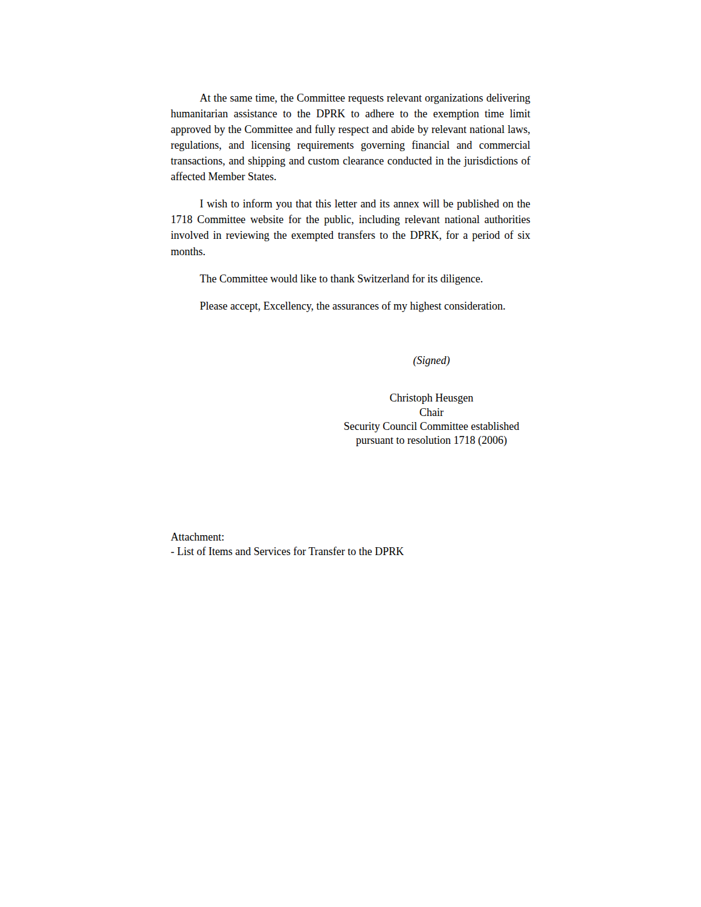At the same time, the Committee requests relevant organizations delivering humanitarian assistance to the DPRK to adhere to the exemption time limit approved by the Committee and fully respect and abide by relevant national laws, regulations, and licensing requirements governing financial and commercial transactions, and shipping and custom clearance conducted in the jurisdictions of affected Member States.
I wish to inform you that this letter and its annex will be published on the 1718 Committee website for the public, including relevant national authorities involved in reviewing the exempted transfers to the DPRK, for a period of six months.
The Committee would like to thank Switzerland for its diligence.
Please accept, Excellency, the assurances of my highest consideration.
(Signed)
Christoph Heusgen
Chair
Security Council Committee established
pursuant to resolution 1718 (2006)
Attachment:
- List of Items and Services for Transfer to the DPRK